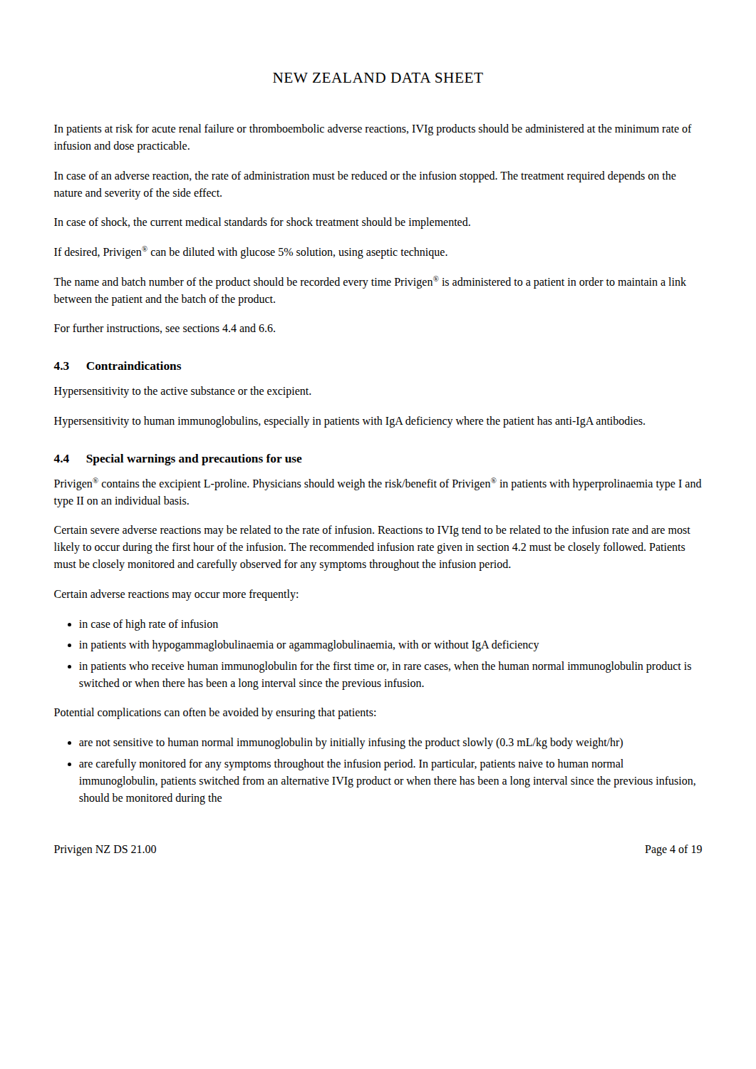NEW ZEALAND DATA SHEET
In patients at risk for acute renal failure or thromboembolic adverse reactions, IVIg products should be administered at the minimum rate of infusion and dose practicable.
In case of an adverse reaction, the rate of administration must be reduced or the infusion stopped. The treatment required depends on the nature and severity of the side effect.
In case of shock, the current medical standards for shock treatment should be implemented.
If desired, Privigen® can be diluted with glucose 5% solution, using aseptic technique.
The name and batch number of the product should be recorded every time Privigen® is administered to a patient in order to maintain a link between the patient and the batch of the product.
For further instructions, see sections 4.4 and 6.6.
4.3 Contraindications
Hypersensitivity to the active substance or the excipient.
Hypersensitivity to human immunoglobulins, especially in patients with IgA deficiency where the patient has anti-IgA antibodies.
4.4 Special warnings and precautions for use
Privigen® contains the excipient L-proline. Physicians should weigh the risk/benefit of Privigen® in patients with hyperprolinaemia type I and type II on an individual basis.
Certain severe adverse reactions may be related to the rate of infusion. Reactions to IVIg tend to be related to the infusion rate and are most likely to occur during the first hour of the infusion. The recommended infusion rate given in section 4.2 must be closely followed. Patients must be closely monitored and carefully observed for any symptoms throughout the infusion period.
Certain adverse reactions may occur more frequently:
in case of high rate of infusion
in patients with hypogammaglobulinaemia or agammaglobulinaemia, with or without IgA deficiency
in patients who receive human immunoglobulin for the first time or, in rare cases, when the human normal immunoglobulin product is switched or when there has been a long interval since the previous infusion.
Potential complications can often be avoided by ensuring that patients:
are not sensitive to human normal immunoglobulin by initially infusing the product slowly (0.3 mL/kg body weight/hr)
are carefully monitored for any symptoms throughout the infusion period. In particular, patients naive to human normal immunoglobulin, patients switched from an alternative IVIg product or when there has been a long interval since the previous infusion, should be monitored during the
Privigen NZ DS 21.00 Page 4 of 19